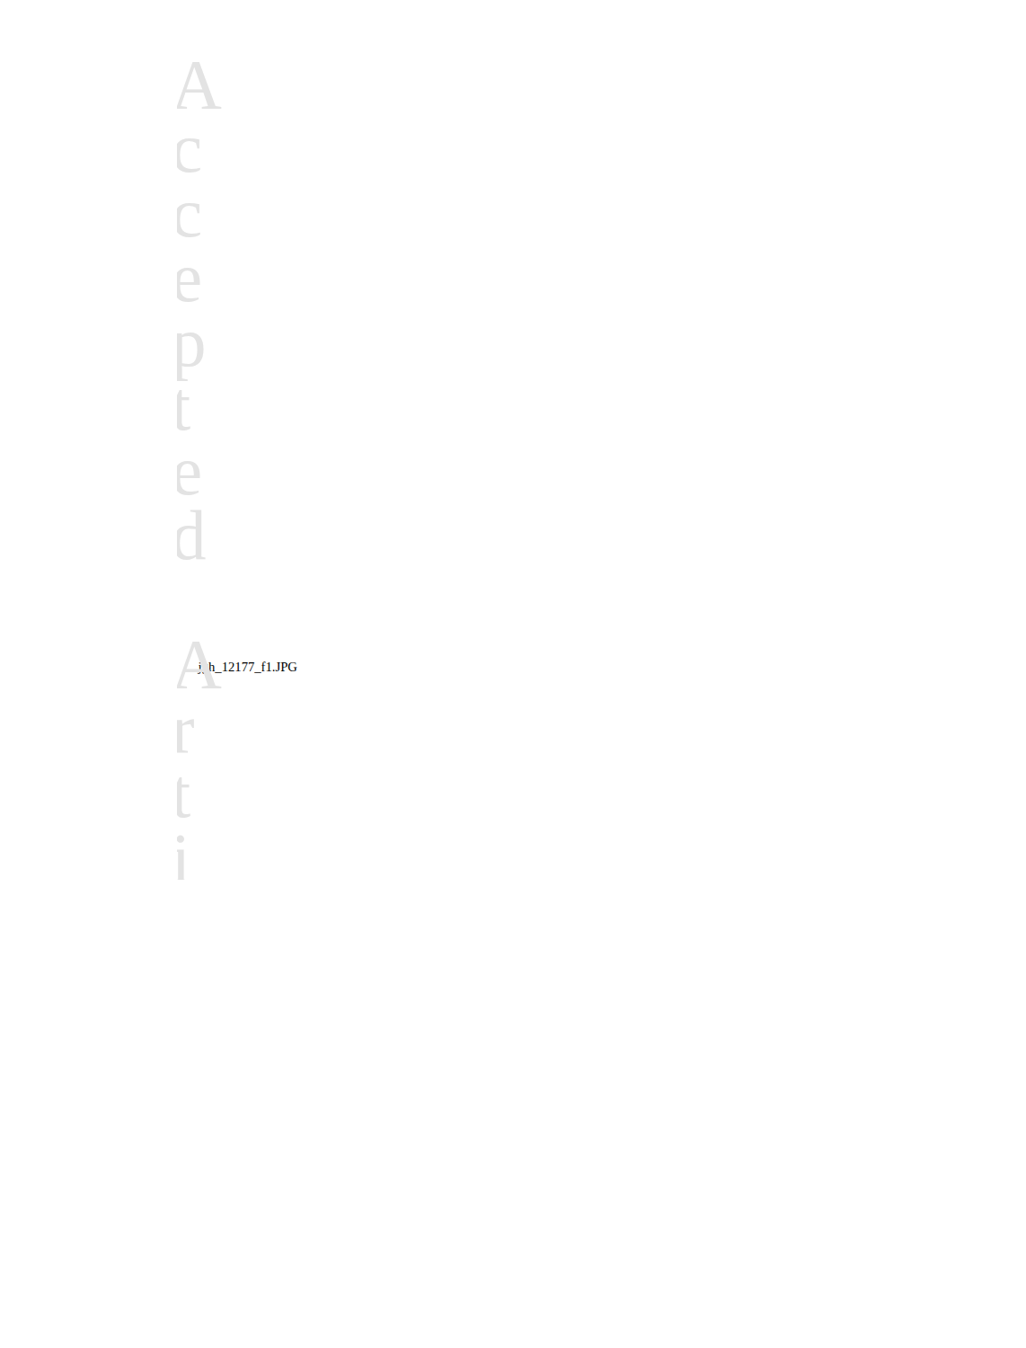A c c e p t e d A r t i c l e
jgh_12177_f1.JPG